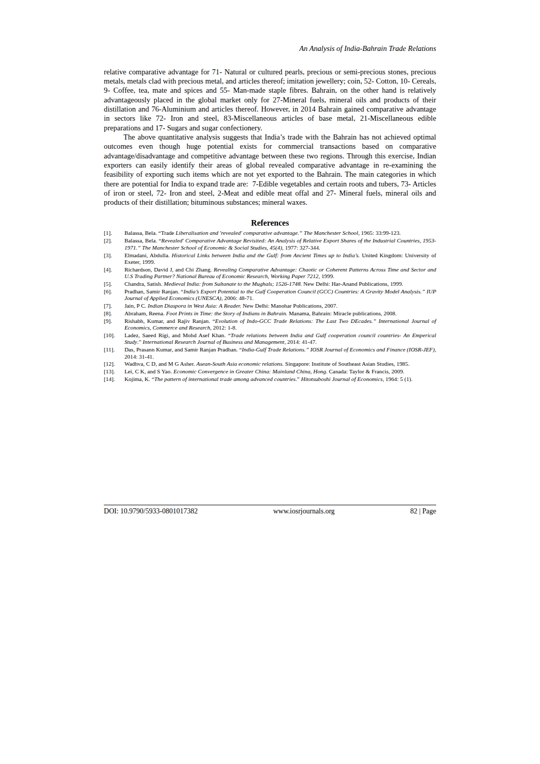An Analysis of India-Bahrain Trade Relations
relative comparative advantage for 71- Natural or cultured pearls, precious or semi-precious stones, precious metals, metals clad with precious metal, and articles thereof; imitation jewellery; coin, 52- Cotton, 10- Cereals, 9- Coffee, tea, mate and spices and 55- Man-made staple fibres. Bahrain, on the other hand is relatively advantageously placed in the global market only for 27-Mineral fuels, mineral oils and products of their distillation and 76-Aluminium and articles thereof. However, in 2014 Bahrain gained comparative advantage in sectors like 72- Iron and steel, 83-Miscellaneous articles of base metal, 21-Miscellaneous edible preparations and 17- Sugars and sugar confectionery.
The above quantitative analysis suggests that India’s trade with the Bahrain has not achieved optimal outcomes even though huge potential exists for commercial transactions based on comparative advantage/disadvantage and competitive advantage between these two regions. Through this exercise, Indian exporters can easily identify their areas of global revealed comparative advantage in re-examining the feasibility of exporting such items which are not yet exported to the Bahrain. The main categories in which there are potential for India to expand trade are: 7-Edible vegetables and certain roots and tubers, 73- Articles of iron or steel, 72- Iron and steel, 2-Meat and edible meat offal and 27- Mineral fuels, mineral oils and products of their distillation; bituminous substances; mineral waxes.
References
| [1]. | Balassa, Bela. “Trade Liberalisation and 'revealed' comparative advantage.” The Manchester School , 1965: 33:99-123. |
| [2]. | Balassa, Bela. “ Revealed' Comparative Advantage Revisited: An Analysis of Relative Export Shares of the Industrial Countries, 1953-1971.” The Manchester School of Economic & Social Studies, 45(4) , 1977: 327-344. |
| [3]. | Elmadani, Abdulla. Historical Links between India and the Gulf: from Ancient Times up to India’s. United Kingdom: University of Exeter, 1999. |
| [4]. | Richardson, David J, and Chi Zhang. Revealing Comparative Advantage: Chaotic or Coherent Patterns Across Time and Sector and U.S Trading Partner? National Bureau of Economic Research, Working Paper 7212 , 1999. |
| [5]. | Chandra, Satish. Medieval India: from Sultanate to the Mughals; 1526-1748. New Delhi: Har-Anand Publications, 1999. |
| [6]. | Pradhan, Samir Ranjan. “ India’s Export Potential to the Gulf Cooperation Council (GCC) Countries: A Gravity Model Analysis.” IUP Journal of Applied Economics (UNESCA) , 2006: 48-71. |
| [7]. | Jain, P C. Indian Diaspora in West Asia: A Reader. New Delhi: Manohar Publications, 2007. |
| [8]. | Abraham, Reena. Foot Prints in Time: the Story of Indians in Bahrain. Manama, Bahrain: Miracle publications, 2008. |
| [9]. | Rishabh, Kumar, and Rajiv Ranjan. “ Evolution of Indo-GCC Trade Relations: The Last Two DEcades.” International Journal of Economics, Commerce and Research , 2012: 1-8. |
| [10]. | Ladez, Saeed Rigi, and Mohd Asef Khan. “ Trade relations between India and Gulf cooperation council countries- An Emperical Study .” International Research Journal of Business and Management , 2014: 41-47. |
| [11]. | Das, Prasann Kumar, and Samir Ranjan Pradhan. “ India-Gulf Trade Relations.” IOSR Journal of Economics and Finance (IOSR-JEF) , 2014: 31-41. |
| [12]. | Wadhva, C D, and M G Asher. Asean-South Asia economic relations. Singapore: Institute of Southeast Asian Studies, 1985. |
| [13]. | Lei, C K, and S Yao. Economic Convergence in Greater China: Mainland China, Hong. Canada: Taylor & Francis, 2009. |
| [14]. | Kojima, K. “ The pattern of international trade among advanced countries .” Hitotsuboshi Journal of Economics , 1964: 5 (1). |
DOI: 10.9790/5933-0801017382
www.iosrjournals.org
82 | Page